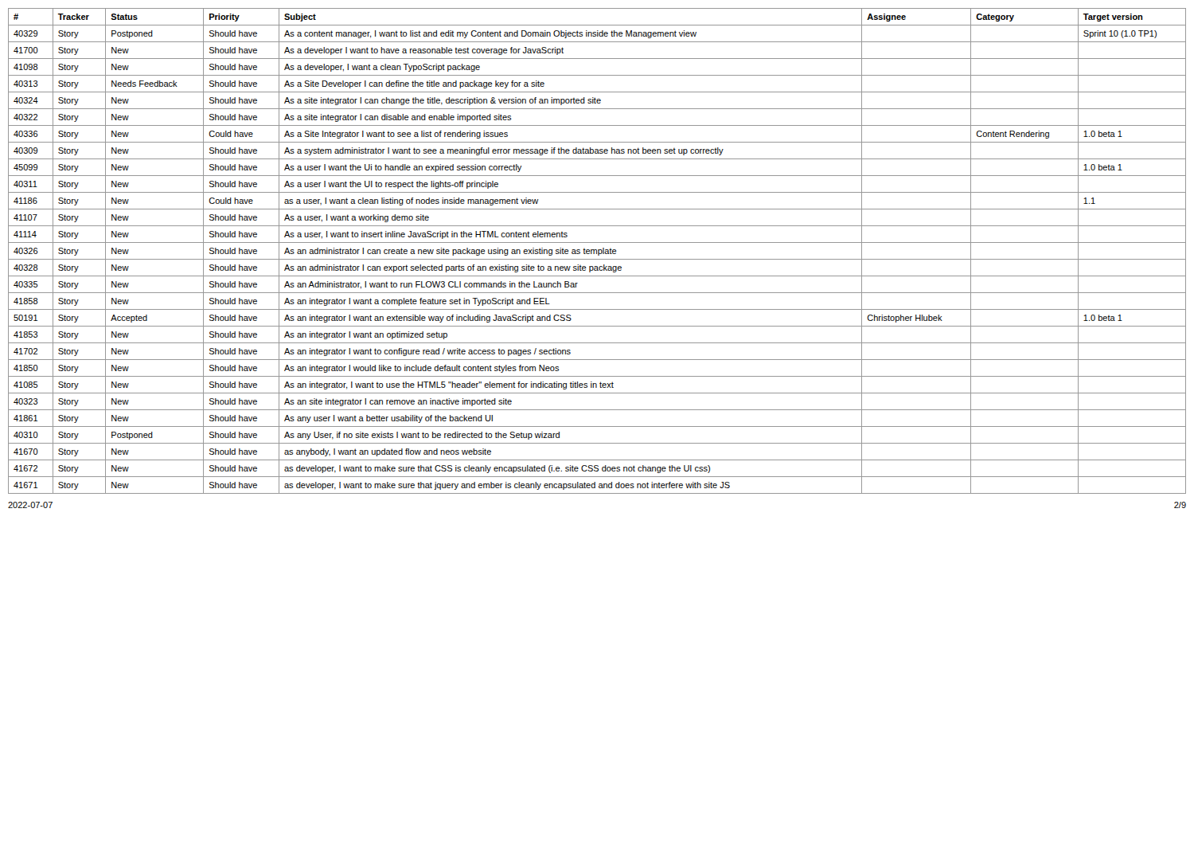| # | Tracker | Status | Priority | Subject | Assignee | Category | Target version |
| --- | --- | --- | --- | --- | --- | --- | --- |
| 40329 | Story | Postponed | Should have | As a content manager, I want to list and edit my Content and Domain Objects inside the Management view | | | Sprint 10 (1.0 TP1) |
| 41700 | Story | New | Should have | As a developer I want to have a reasonable test coverage for JavaScript | | | |
| 41098 | Story | New | Should have | As a developer, I want a clean TypoScript package | | | |
| 40313 | Story | Needs Feedback | Should have | As a Site Developer I can define the title and package key for a site | | | |
| 40324 | Story | New | Should have | As a site integrator I can change the title, description & version of an imported site | | | |
| 40322 | Story | New | Should have | As a site integrator I can disable and enable imported sites | | | |
| 40336 | Story | New | Could have | As a Site Integrator I want to see a list of rendering issues | | Content Rendering | 1.0 beta 1 |
| 40309 | Story | New | Should have | As a system administrator I want to see a meaningful error message if the database has not been set up correctly | | | |
| 45099 | Story | New | Should have | As a user I want the Ui to handle an expired session correctly | | | 1.0 beta 1 |
| 40311 | Story | New | Should have | As a user I want the UI to respect the lights-off principle | | | |
| 41186 | Story | New | Could have | as a user, I want a clean listing of nodes inside management view | | | 1.1 |
| 41107 | Story | New | Should have | As a user, I want a working demo site | | | |
| 41114 | Story | New | Should have | As a user, I want to insert inline JavaScript in the HTML content elements | | | |
| 40326 | Story | New | Should have | As an administrator I can create a new site package using an existing site as template | | | |
| 40328 | Story | New | Should have | As an administrator I can export selected parts of an existing site to a new site package | | | |
| 40335 | Story | New | Should have | As an Administrator, I want to run FLOW3 CLI commands in the Launch Bar | | | |
| 41858 | Story | New | Should have | As an integrator I want a complete feature set in TypoScript and EEL | | | |
| 50191 | Story | Accepted | Should have | As an integrator I want an extensible way of including JavaScript and CSS | Christopher Hlubek | | 1.0 beta 1 |
| 41853 | Story | New | Should have | As an integrator I want an optimized setup | | | |
| 41702 | Story | New | Should have | As an integrator I want to configure read / write access to pages / sections | | | |
| 41850 | Story | New | Should have | As an integrator I would like to include default content styles from Neos | | | |
| 41085 | Story | New | Should have | As an integrator, I want to use the HTML5 "header" element for indicating titles in text | | | |
| 40323 | Story | New | Should have | As an site integrator I can remove an inactive imported site | | | |
| 41861 | Story | New | Should have | As any user I want a better usability of the backend UI | | | |
| 40310 | Story | Postponed | Should have | As any User, if no site exists I want to be redirected to the Setup wizard | | | |
| 41670 | Story | New | Should have | as anybody, I want an updated flow and neos website | | | |
| 41672 | Story | New | Should have | as developer, I want to make sure that CSS is cleanly encapsulated (i.e. site CSS does not change the UI css) | | | |
| 41671 | Story | New | Should have | as developer, I want to make sure that jquery and ember is cleanly encapsulated and does not interfere with site JS | | | |
2022-07-07 2/9